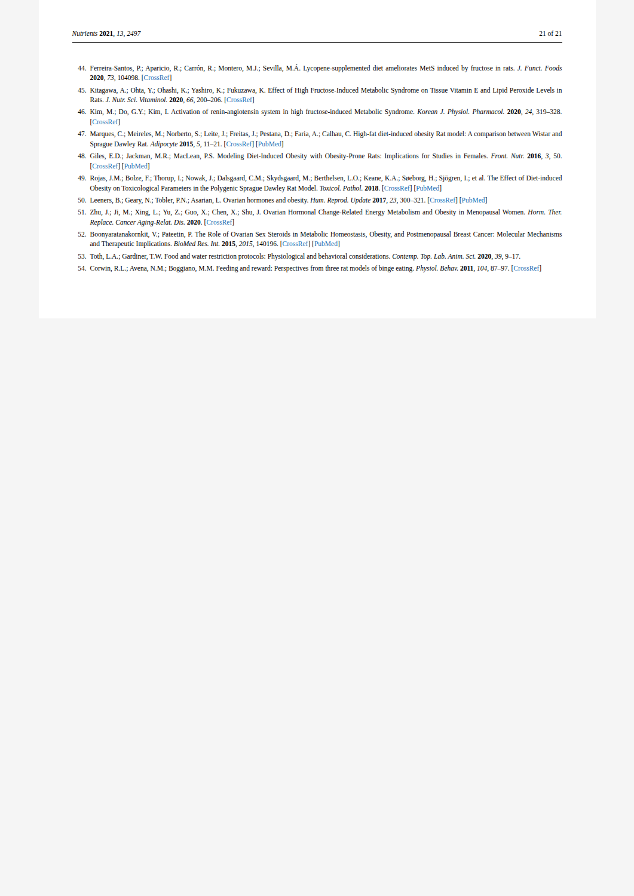Nutrients 2021, 13, 2497 21 of 21
Ferreira-Santos, P.; Aparicio, R.; Carrón, R.; Montero, M.J.; Sevilla, M.Á. Lycopene-supplemented diet ameliorates MetS induced by fructose in rats. J. Funct. Foods 2020, 73, 104098. [CrossRef]
Kitagawa, A.; Ohta, Y.; Ohashi, K.; Yashiro, K.; Fukuzawa, K. Effect of High Fructose-Induced Metabolic Syndrome on Tissue Vitamin E and Lipid Peroxide Levels in Rats. J. Nutr. Sci. Vitaminol. 2020, 66, 200–206. [CrossRef]
Kim, M.; Do, G.Y.; Kim, I. Activation of renin-angiotensin system in high fructose-induced Metabolic Syndrome. Korean J. Physiol. Pharmacol. 2020, 24, 319–328. [CrossRef]
Marques, C.; Meireles, M.; Norberto, S.; Leite, J.; Freitas, J.; Pestana, D.; Faria, A.; Calhau, C. High-fat diet-induced obesity Rat model: A comparison between Wistar and Sprague Dawley Rat. Adipocyte 2015, 5, 11–21. [CrossRef] [PubMed]
Giles, E.D.; Jackman, M.R.; MacLean, P.S. Modeling Diet-Induced Obesity with Obesity-Prone Rats: Implications for Studies in Females. Front. Nutr. 2016, 3, 50. [CrossRef] [PubMed]
Rojas, J.M.; Bolze, F.; Thorup, I.; Nowak, J.; Dalsgaard, C.M.; Skydsgaard, M.; Berthelsen, L.O.; Keane, K.A.; Søeborg, H.; Sjögren, I.; et al. The Effect of Diet-induced Obesity on Toxicological Parameters in the Polygenic Sprague Dawley Rat Model. Toxicol. Pathol. 2018. [CrossRef] [PubMed]
Leeners, B.; Geary, N.; Tobler, P.N.; Asarian, L. Ovarian hormones and obesity. Hum. Reprod. Update 2017, 23, 300–321. [CrossRef] [PubMed]
Zhu, J.; Ji, M.; Xing, L.; Yu, Z.; Guo, X.; Chen, X.; Shu, J. Ovarian Hormonal Change-Related Energy Metabolism and Obesity in Menopausal Women. Horm. Ther. Replace. Cancer Aging-Relat. Dis. 2020. [CrossRef]
Boonyaratanakornkit, V.; Pateetin, P. The Role of Ovarian Sex Steroids in Metabolic Homeostasis, Obesity, and Postmenopausal Breast Cancer: Molecular Mechanisms and Therapeutic Implications. BioMed Res. Int. 2015, 2015, 140196. [CrossRef] [PubMed]
Toth, L.A.; Gardiner, T.W. Food and water restriction protocols: Physiological and behavioral considerations. Contemp. Top. Lab. Anim. Sci. 2020, 39, 9–17.
Corwin, R.L.; Avena, N.M.; Boggiano, M.M. Feeding and reward: Perspectives from three rat models of binge eating. Physiol. Behav. 2011, 104, 87–97. [CrossRef]